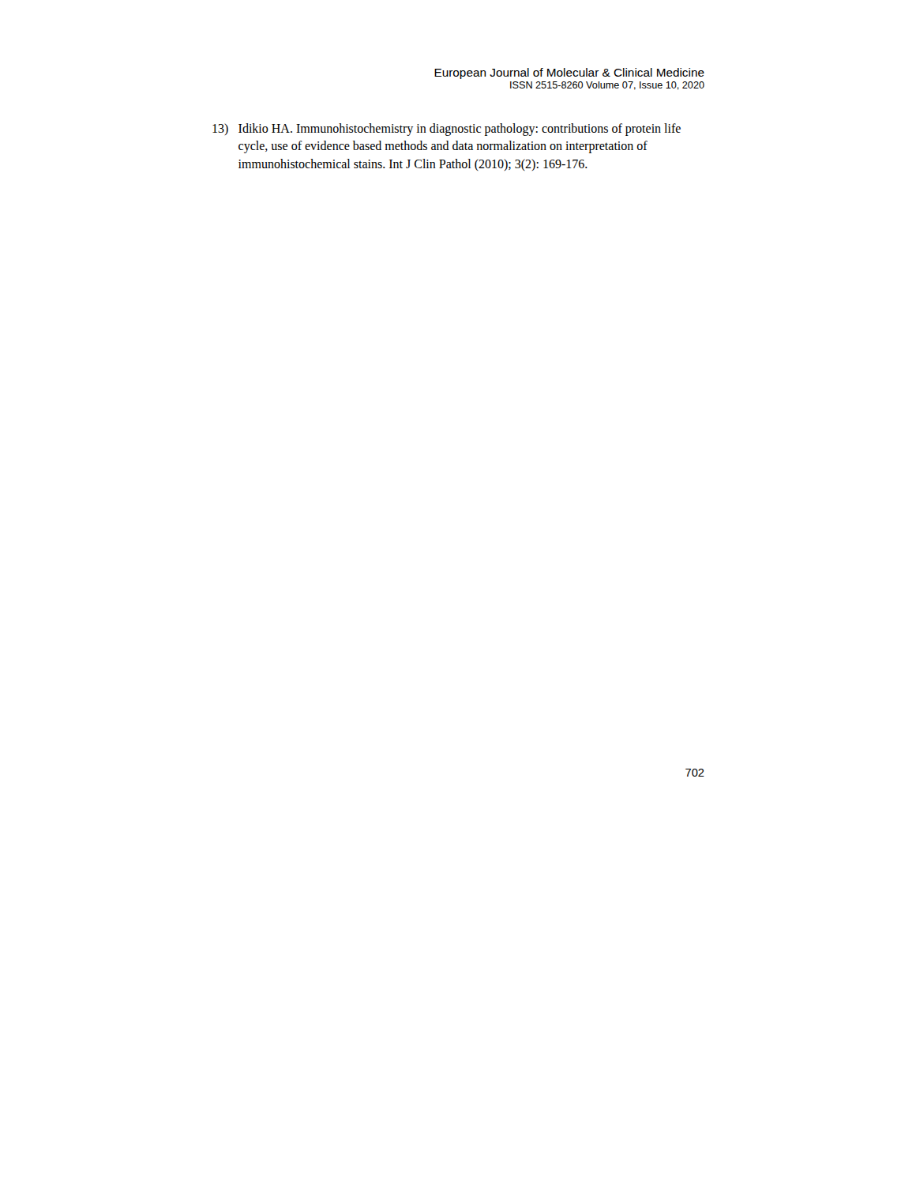European Journal of Molecular & Clinical Medicine
ISSN 2515-8260 Volume 07, Issue 10, 2020
13) Idikio HA. Immunohistochemistry in diagnostic pathology: contributions of protein life cycle, use of evidence based methods and data normalization on interpretation of immunohistochemical stains. Int J Clin Pathol (2010); 3(2): 169-176.
702